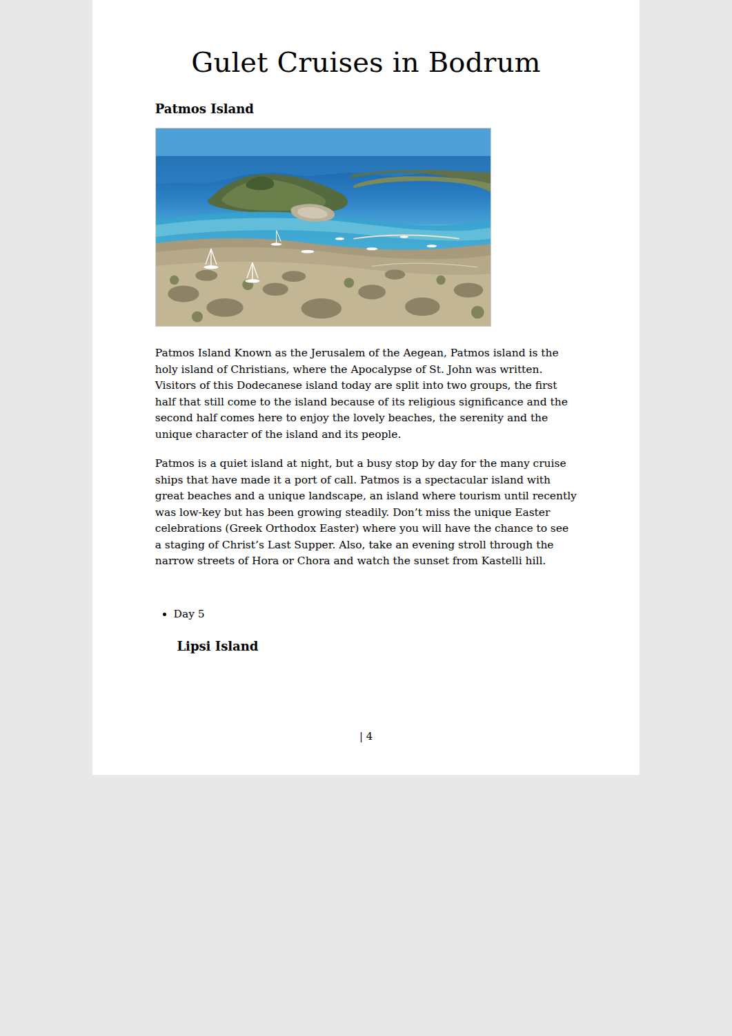Gulet Cruises in Bodrum
Patmos Island
Patmos Island Known as the Jerusalem of the Aegean, Patmos island is the holy island of Christians, where the Apocalypse of St. John was written. Visitors of this Dodecanese island today are split into two groups, the first half that still come to the island because of its religious significance and the second half comes here to enjoy the lovely beaches, the serenity and the unique character of the island and its people.
Patmos is a quiet island at night, but a busy stop by day for the many cruise ships that have made it a port of call. Patmos is a spectacular island with great beaches and a unique landscape, an island where tourism until recently was low-key but has been growing steadily. Don’t miss the unique Easter celebrations (Greek Orthodox Easter) where you will have the chance to see a staging of Christ’s Last Supper. Also, take an evening stroll through the narrow streets of Hora or Chora and watch the sunset from Kastelli hill.
Day 5
Lipsi Island
| 4